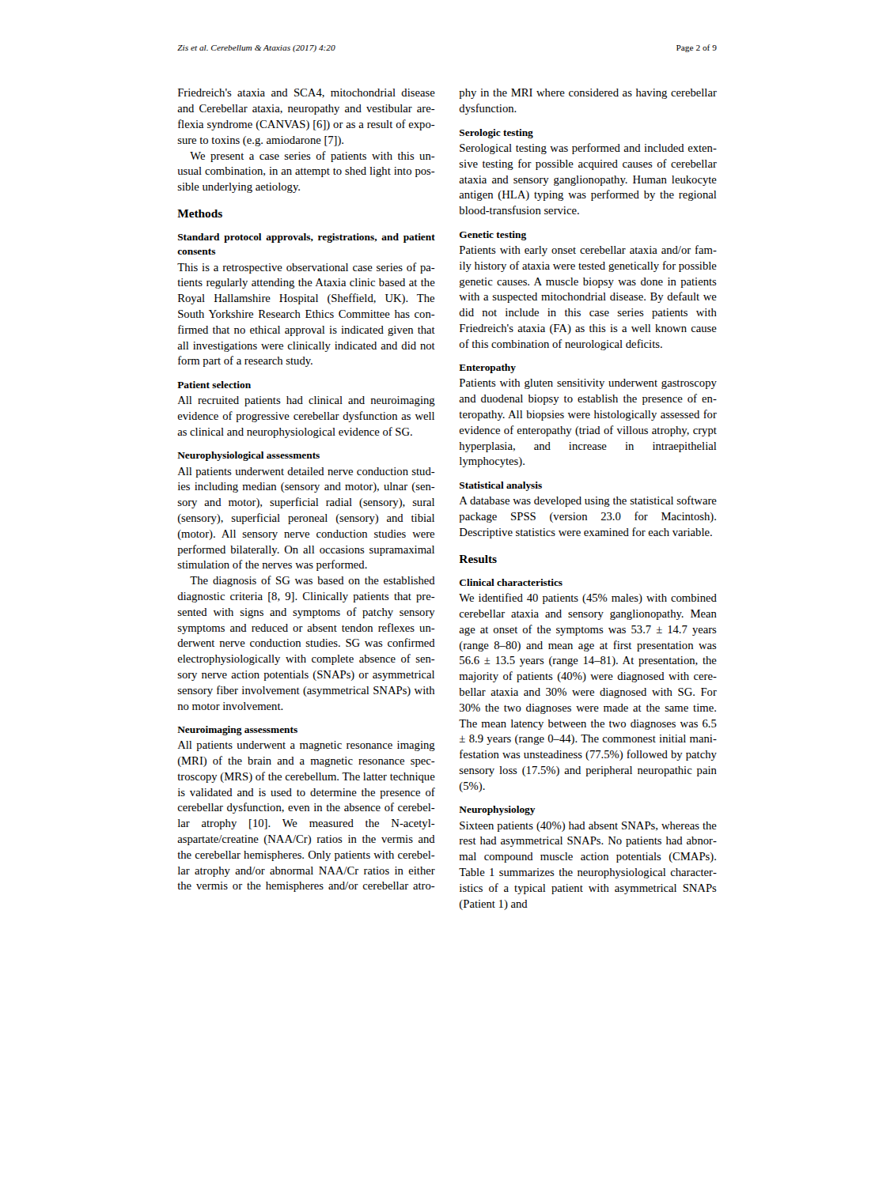Zis et al. Cerebellum & Ataxias (2017) 4:20 Page 2 of 9
Friedreich's ataxia and SCA4, mitochondrial disease and Cerebellar ataxia, neuropathy and vestibular areflexia syndrome (CANVAS) [6]) or as a result of exposure to toxins (e.g. amiodarone [7]).
We present a case series of patients with this unusual combination, in an attempt to shed light into possible underlying aetiology.
Methods
Standard protocol approvals, registrations, and patient consents
This is a retrospective observational case series of patients regularly attending the Ataxia clinic based at the Royal Hallamshire Hospital (Sheffield, UK). The South Yorkshire Research Ethics Committee has confirmed that no ethical approval is indicated given that all investigations were clinically indicated and did not form part of a research study.
Patient selection
All recruited patients had clinical and neuroimaging evidence of progressive cerebellar dysfunction as well as clinical and neurophysiological evidence of SG.
Neurophysiological assessments
All patients underwent detailed nerve conduction studies including median (sensory and motor), ulnar (sensory and motor), superficial radial (sensory), sural (sensory), superficial peroneal (sensory) and tibial (motor). All sensory nerve conduction studies were performed bilaterally. On all occasions supramaximal stimulation of the nerves was performed.
The diagnosis of SG was based on the established diagnostic criteria [8, 9]. Clinically patients that presented with signs and symptoms of patchy sensory symptoms and reduced or absent tendon reflexes underwent nerve conduction studies. SG was confirmed electrophysiologically with complete absence of sensory nerve action potentials (SNAPs) or asymmetrical sensory fiber involvement (asymmetrical SNAPs) with no motor involvement.
Neuroimaging assessments
All patients underwent a magnetic resonance imaging (MRI) of the brain and a magnetic resonance spectroscopy (MRS) of the cerebellum. The latter technique is validated and is used to determine the presence of cerebellar dysfunction, even in the absence of cerebellar atrophy [10]. We measured the N-acetyl-aspartate/creatine (NAA/Cr) ratios in the vermis and the cerebellar hemispheres. Only patients with cerebellar atrophy and/or abnormal NAA/Cr ratios in either the vermis or the hemispheres and/or cerebellar atrophy in the MRI where considered as having cerebellar dysfunction.
Serologic testing
Serological testing was performed and included extensive testing for possible acquired causes of cerebellar ataxia and sensory ganglionopathy. Human leukocyte antigen (HLA) typing was performed by the regional blood-transfusion service.
Genetic testing
Patients with early onset cerebellar ataxia and/or family history of ataxia were tested genetically for possible genetic causes. A muscle biopsy was done in patients with a suspected mitochondrial disease. By default we did not include in this case series patients with Friedreich's ataxia (FA) as this is a well known cause of this combination of neurological deficits.
Enteropathy
Patients with gluten sensitivity underwent gastroscopy and duodenal biopsy to establish the presence of enteropathy. All biopsies were histologically assessed for evidence of enteropathy (triad of villous atrophy, crypt hyperplasia, and increase in intraepithelial lymphocytes).
Statistical analysis
A database was developed using the statistical software package SPSS (version 23.0 for Macintosh). Descriptive statistics were examined for each variable.
Results
Clinical characteristics
We identified 40 patients (45% males) with combined cerebellar ataxia and sensory ganglionopathy. Mean age at onset of the symptoms was 53.7 ± 14.7 years (range 8–80) and mean age at first presentation was 56.6 ± 13.5 years (range 14–81). At presentation, the majority of patients (40%) were diagnosed with cerebellar ataxia and 30% were diagnosed with SG. For 30% the two diagnoses were made at the same time. The mean latency between the two diagnoses was 6.5 ± 8.9 years (range 0–44). The commonest initial manifestation was unsteadiness (77.5%) followed by patchy sensory loss (17.5%) and peripheral neuropathic pain (5%).
Neurophysiology
Sixteen patients (40%) had absent SNAPs, whereas the rest had asymmetrical SNAPs. No patients had abnormal compound muscle action potentials (CMAPs). Table 1 summarizes the neurophysiological characteristics of a typical patient with asymmetrical SNAPs (Patient 1) and